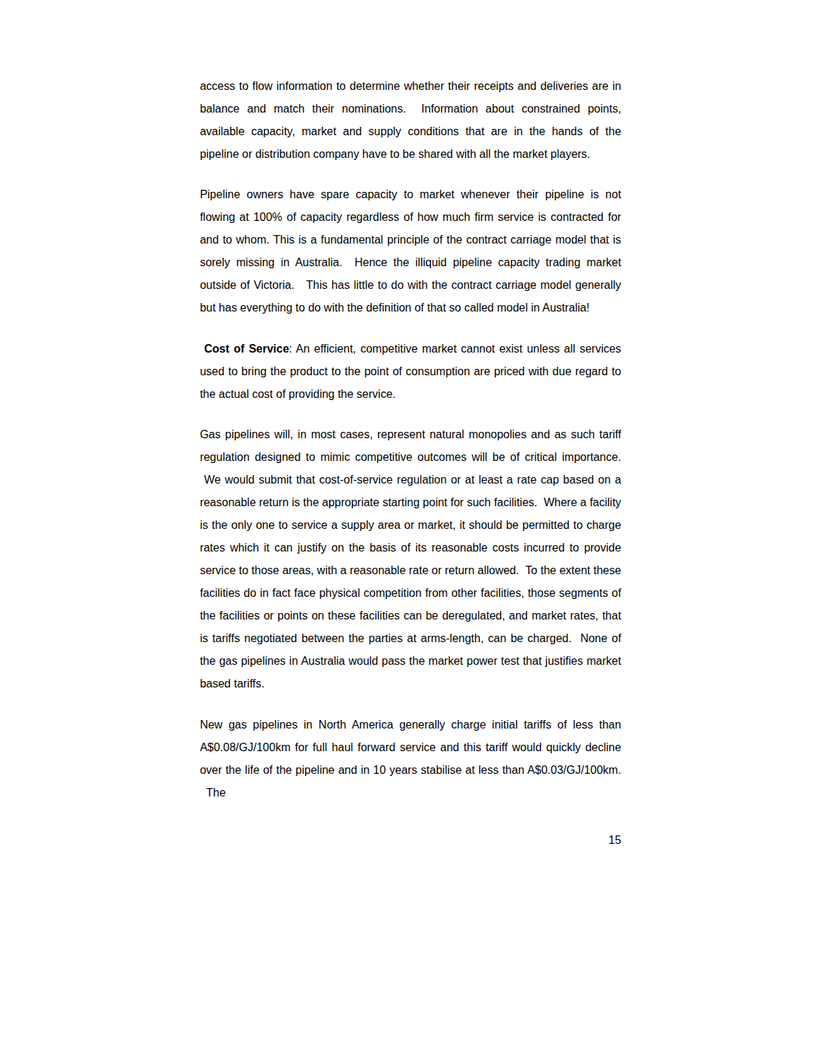access to flow information to determine whether their receipts and deliveries are in balance and match their nominations. Information about constrained points, available capacity, market and supply conditions that are in the hands of the pipeline or distribution company have to be shared with all the market players.
Pipeline owners have spare capacity to market whenever their pipeline is not flowing at 100% of capacity regardless of how much firm service is contracted for and to whom. This is a fundamental principle of the contract carriage model that is sorely missing in Australia. Hence the illiquid pipeline capacity trading market outside of Victoria. This has little to do with the contract carriage model generally but has everything to do with the definition of that so called model in Australia!
Cost of Service: An efficient, competitive market cannot exist unless all services used to bring the product to the point of consumption are priced with due regard to the actual cost of providing the service.
Gas pipelines will, in most cases, represent natural monopolies and as such tariff regulation designed to mimic competitive outcomes will be of critical importance. We would submit that cost-of-service regulation or at least a rate cap based on a reasonable return is the appropriate starting point for such facilities. Where a facility is the only one to service a supply area or market, it should be permitted to charge rates which it can justify on the basis of its reasonable costs incurred to provide service to those areas, with a reasonable rate or return allowed. To the extent these facilities do in fact face physical competition from other facilities, those segments of the facilities or points on these facilities can be deregulated, and market rates, that is tariffs negotiated between the parties at arms-length, can be charged. None of the gas pipelines in Australia would pass the market power test that justifies market based tariffs.
New gas pipelines in North America generally charge initial tariffs of less than A$0.08/GJ/100km for full haul forward service and this tariff would quickly decline over the life of the pipeline and in 10 years stabilise at less than A$0.03/GJ/100km. The
15